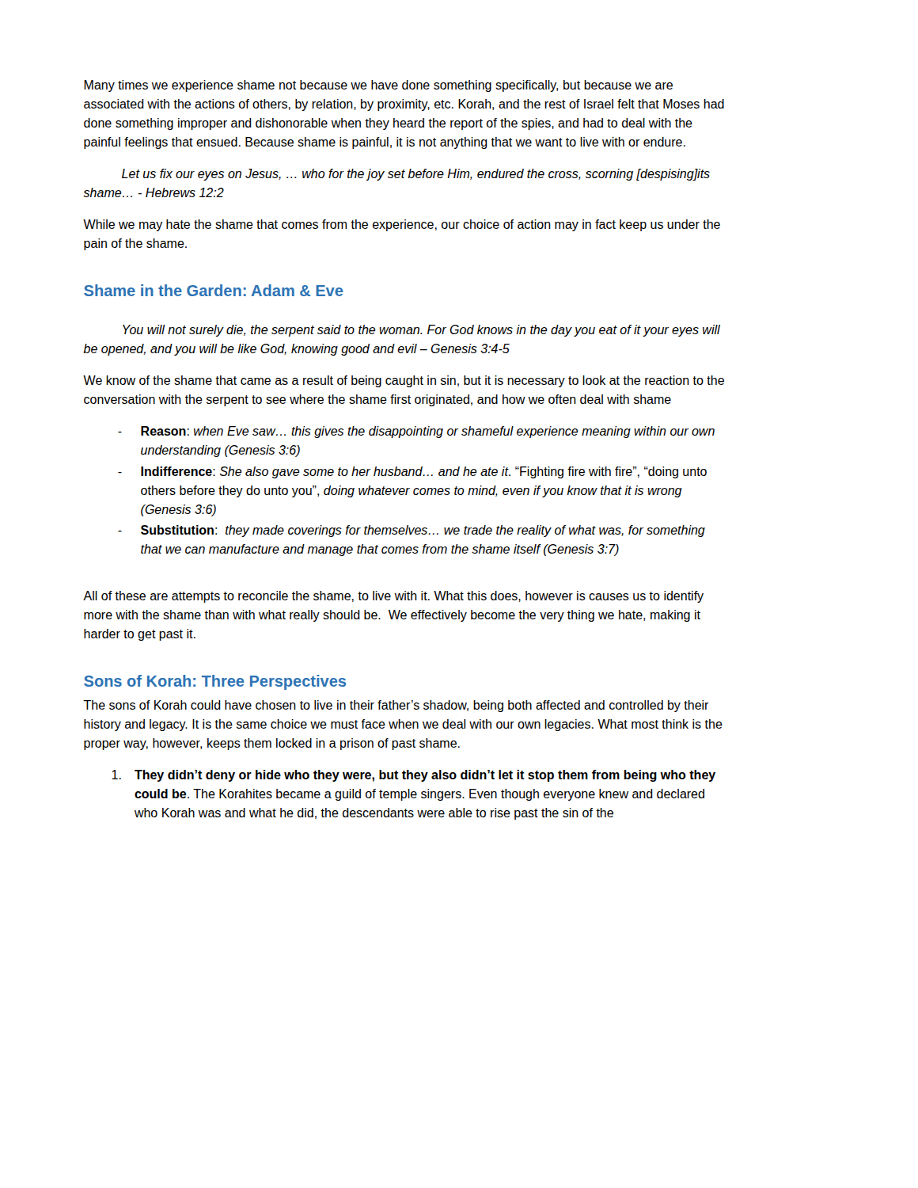Many times we experience shame not because we have done something specifically, but because we are associated with the actions of others, by relation, by proximity, etc. Korah, and the rest of Israel felt that Moses had done something improper and dishonorable when they heard the report of the spies, and had to deal with the painful feelings that ensued. Because shame is painful, it is not anything that we want to live with or endure.
Let us fix our eyes on Jesus, … who for the joy set before Him, endured the cross, scorning [despising]its shame… - Hebrews 12:2
While we may hate the shame that comes from the experience, our choice of action may in fact keep us under the pain of the shame.
Shame in the Garden: Adam & Eve
You will not surely die, the serpent said to the woman. For God knows in the day you eat of it your eyes will be opened, and you will be like God, knowing good and evil – Genesis 3:4-5
We know of the shame that came as a result of being caught in sin, but it is necessary to look at the reaction to the conversation with the serpent to see where the shame first originated, and how we often deal with shame
Reason: when Eve saw… this gives the disappointing or shameful experience meaning within our own understanding (Genesis 3:6)
Indifference: She also gave some to her husband… and he ate it. “Fighting fire with fire”, “doing unto others before they do unto you”, doing whatever comes to mind, even if you know that it is wrong (Genesis 3:6)
Substitution: they made coverings for themselves… we trade the reality of what was, for something that we can manufacture and manage that comes from the shame itself (Genesis 3:7)
All of these are attempts to reconcile the shame, to live with it. What this does, however is causes us to identify more with the shame than with what really should be. We effectively become the very thing we hate, making it harder to get past it.
Sons of Korah: Three Perspectives
The sons of Korah could have chosen to live in their father’s shadow, being both affected and controlled by their history and legacy. It is the same choice we must face when we deal with our own legacies. What most think is the proper way, however, keeps them locked in a prison of past shame.
They didn’t deny or hide who they were, but they also didn’t let it stop them from being who they could be. The Korahites became a guild of temple singers. Even though everyone knew and declared who Korah was and what he did, the descendants were able to rise past the sin of the